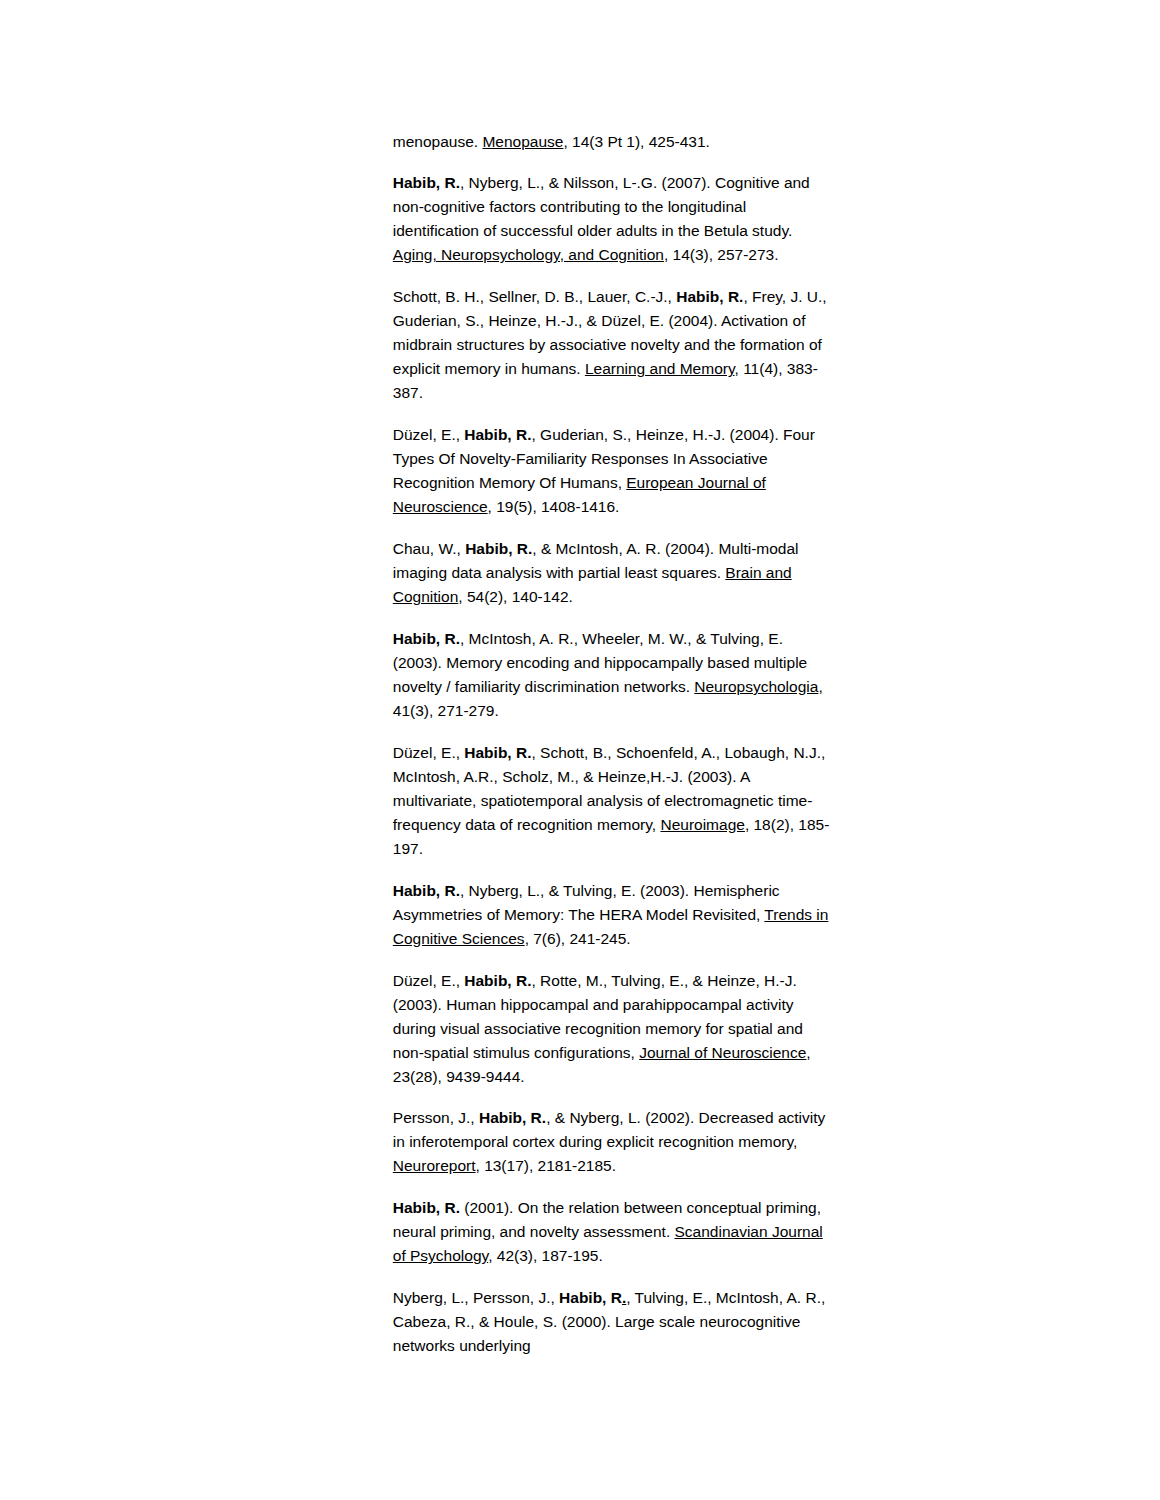menopause. Menopause, 14(3 Pt 1), 425-431.
Habib, R., Nyberg, L., & Nilsson, L-.G. (2007). Cognitive and non-cognitive factors contributing to the longitudinal identification of successful older adults in the Betula study. Aging, Neuropsychology, and Cognition, 14(3), 257-273.
Schott, B. H., Sellner, D. B., Lauer, C.-J., Habib, R., Frey, J. U., Guderian, S., Heinze, H.-J., & Düzel, E. (2004). Activation of midbrain structures by associative novelty and the formation of explicit memory in humans. Learning and Memory, 11(4), 383-387.
Düzel, E., Habib, R., Guderian, S., Heinze, H.-J. (2004). Four Types Of Novelty-Familiarity Responses In Associative Recognition Memory Of Humans, European Journal of Neuroscience, 19(5), 1408-1416.
Chau, W., Habib, R., & McIntosh, A. R. (2004). Multi-modal imaging data analysis with partial least squares. Brain and Cognition, 54(2), 140-142.
Habib, R., McIntosh, A. R., Wheeler, M. W., & Tulving, E. (2003). Memory encoding and hippocampally based multiple novelty / familiarity discrimination networks. Neuropsychologia, 41(3), 271-279.
Düzel, E., Habib, R., Schott, B., Schoenfeld, A., Lobaugh, N.J., McIntosh, A.R., Scholz, M., & Heinze,H.-J. (2003). A multivariate, spatiotemporal analysis of electromagnetic time-frequency data of recognition memory, Neuroimage, 18(2), 185-197.
Habib, R., Nyberg, L., & Tulving, E. (2003). Hemispheric Asymmetries of Memory: The HERA Model Revisited, Trends in Cognitive Sciences, 7(6), 241-245.
Düzel, E., Habib, R., Rotte, M., Tulving, E., & Heinze, H.-J. (2003). Human hippocampal and parahippocampal activity during visual associative recognition memory for spatial and non-spatial stimulus configurations, Journal of Neuroscience, 23(28), 9439-9444.
Persson, J., Habib, R., & Nyberg, L. (2002). Decreased activity in inferotemporal cortex during explicit recognition memory, Neuroreport, 13(17), 2181-2185.
Habib, R. (2001). On the relation between conceptual priming, neural priming, and novelty assessment. Scandinavian Journal of Psychology, 42(3), 187-195.
Nyberg, L., Persson, J., Habib, R., Tulving, E., McIntosh, A. R., Cabeza, R., & Houle, S. (2000). Large scale neurocognitive networks underlying